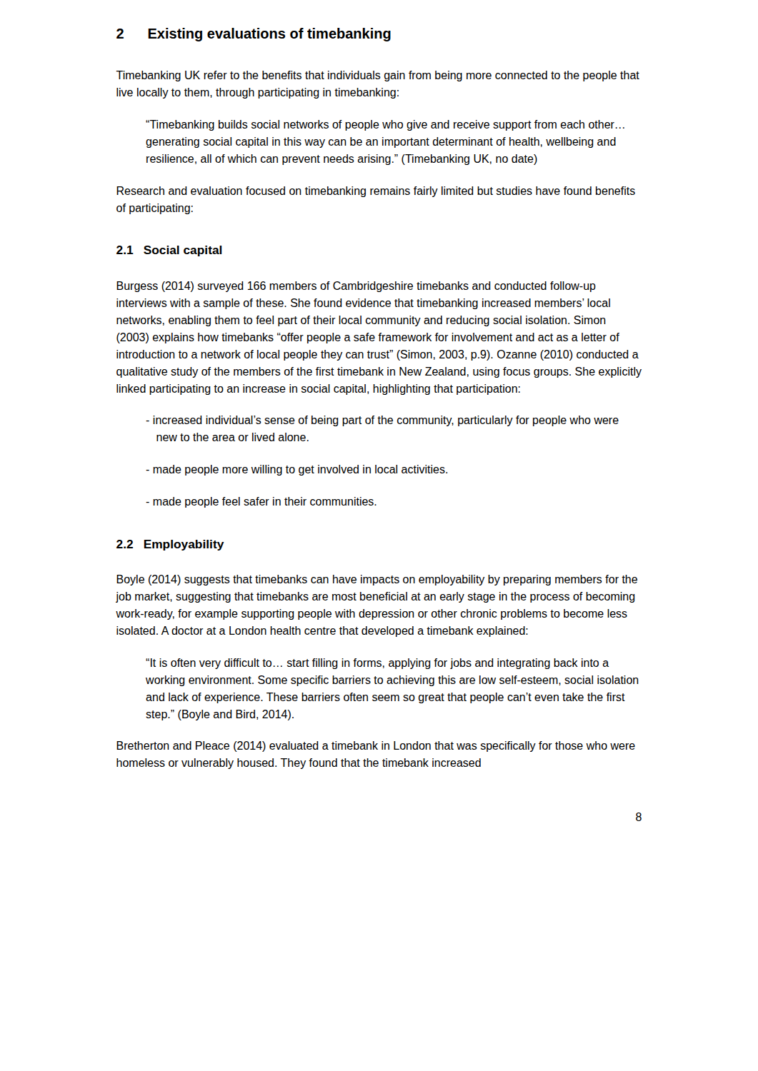2 Existing evaluations of timebanking
Timebanking UK refer to the benefits that individuals gain from being more connected to the people that live locally to them, through participating in timebanking:
“Timebanking builds social networks of people who give and receive support from each other… generating social capital in this way can be an important determinant of health, wellbeing and resilience, all of which can prevent needs arising.” (Timebanking UK, no date)
Research and evaluation focused on timebanking remains fairly limited but studies have found benefits of participating:
2.1 Social capital
Burgess (2014) surveyed 166 members of Cambridgeshire timebanks and conducted follow-up interviews with a sample of these. She found evidence that timebanking increased members’ local networks, enabling them to feel part of their local community and reducing social isolation. Simon (2003) explains how timebanks “offer people a safe framework for involvement and act as a letter of introduction to a network of local people they can trust” (Simon, 2003, p.9). Ozanne (2010) conducted a qualitative study of the members of the first timebank in New Zealand, using focus groups. She explicitly linked participating to an increase in social capital, highlighting that participation:
- increased individual’s sense of being part of the community, particularly for people who were new to the area or lived alone.
- made people more willing to get involved in local activities.
- made people feel safer in their communities.
2.2 Employability
Boyle (2014) suggests that timebanks can have impacts on employability by preparing members for the job market, suggesting that timebanks are most beneficial at an early stage in the process of becoming work-ready, for example supporting people with depression or other chronic problems to become less isolated. A doctor at a London health centre that developed a timebank explained:
“It is often very difficult to… start filling in forms, applying for jobs and integrating back into a working environment. Some specific barriers to achieving this are low self-esteem, social isolation and lack of experience. These barriers often seem so great that people can’t even take the first step.” (Boyle and Bird, 2014).
Bretherton and Pleace (2014) evaluated a timebank in London that was specifically for those who were homeless or vulnerably housed. They found that the timebank increased
8